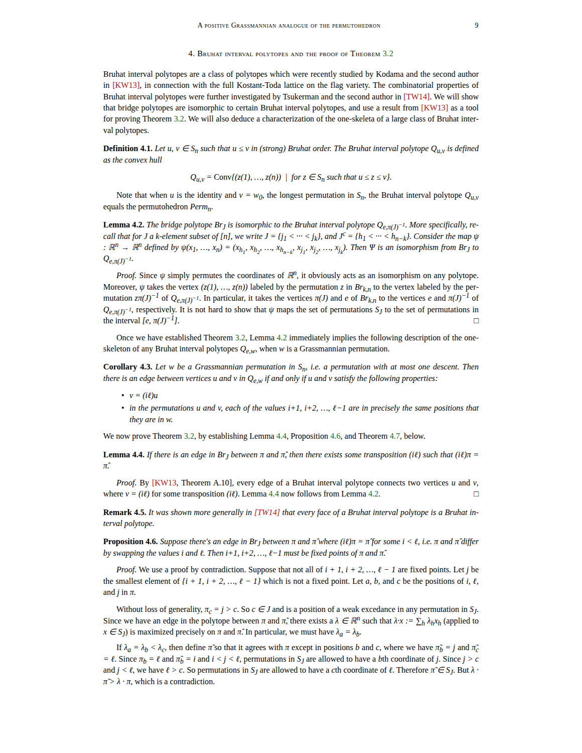A positive Grassmannian analogue of the permutohedron 9
4. Bruhat interval polytopes and the proof of Theorem 3.2
Bruhat interval polytopes are a class of polytopes which were recently studied by Kodama and the second author in [KW13], in connection with the full Kostant-Toda lattice on the flag variety. The combinatorial properties of Bruhat interval polytopes were further investigated by Tsukerman and the second author in [TW14]. We will show that bridge polytopes are isomorphic to certain Bruhat interval polytopes, and use a result from [KW13] as a tool for proving Theorem 3.2. We will also deduce a characterization of the one-skeleta of a large class of Bruhat interval polytopes.
Definition 4.1. Let u, v ∈ Sn such that u ≤ v in (strong) Bruhat order. The Bruhat interval polytope Qu,v is defined as the convex hull
Qu,v = Conv{(z(1), …, z(n)) | for z ∈ Sn such that u ≤ z ≤ v}.
Note that when u is the identity and v = w0, the longest permutation in Sn, the Bruhat interval polytope Qu,v equals the permutohedron Permn.
Lemma 4.2. The bridge polytope BrJ is isomorphic to the Bruhat interval polytope Qe,π(J)−1. More specifically, recall that for J a k-element subset of [n], we write J = {j1 < ··· < jk}, and Jc = {h1 < ··· < hn−k}. Consider the map ψ : ℝn → ℝn defined by ψ(x1, …, xn) = (xh1, xh2, …, xhn−k, xj1, xj2, …, xjk). Then Ψ is an isomorphism from BrJ to Qe,π(J)−1.
Proof. Since ψ simply permutes the coordinates of ℝn, it obviously acts as an isomorphism on any polytope. Moreover, ψ takes the vertex (z(1), …, z(n)) labeled by the permutation z in Brk,n to the vertex labeled by the permutation zπ(J)−1 of Qe,π(J)−1. In particular, it takes the vertices π(J) and e of Brk,n to the vertices e and π(J)−1 of Qe,π(J)−1, respectively. It is not hard to show that ψ maps the set of permutations SJ to the set of permutations in the interval [e, π(J)−1]. □
Once we have established Theorem 3.2, Lemma 4.2 immediately implies the following description of the one-skeleton of any Bruhat interval polytopes Qe,w, when w is a Grassmannian permutation.
Corollary 4.3. Let w be a Grassmannian permutation in Sn, i.e. a permutation with at most one descent. Then there is an edge between vertices u and v in Qe,w if and only if u and v satisfy the following properties:
v = (iℓ)u
in the permutations u and v, each of the values i+1, i+2, …, ℓ−1 are in precisely the same positions that they are in w.
We now prove Theorem 3.2, by establishing Lemma 4.4, Proposition 4.6, and Theorem 4.7, below.
Lemma 4.4. If there is an edge in BrJ between π and π̂, then there exists some transposition (iℓ) such that (iℓ)π = π̂.
Proof. By [KW13, Theorem A.10], every edge of a Bruhat interval polytope connects two vertices u and v, where v = (iℓ) for some transposition (iℓ). Lemma 4.4 now follows from Lemma 4.2. □
Remark 4.5. It was shown more generally in [TW14] that every face of a Bruhat interval polytope is a Bruhat interval polytope.
Proposition 4.6. Suppose there's an edge in BrJ between π and π̂ where (iℓ)π = π̂ for some i < ℓ, i.e. π and π̂ differ by swapping the values i and ℓ. Then i+1, i+2, …, ℓ−1 must be fixed points of π and π̂.
Proof. We use a proof by contradiction. Suppose that not all of i + 1, i + 2, …, ℓ − 1 are fixed points. Let j be the smallest element of {i + 1, i + 2, …, ℓ − 1} which is not a fixed point. Let a, b, and c be the positions of i, ℓ, and j in π.
Without loss of generality, πc = j > c. So c ∈ J and is a position of a weak excedance in any permutation in SJ. Since we have an edge in the polytope between π and π̂, there exists a λ ∈ ℝn such that λ·x := ∑h λhxh (applied to x ∈ SJ) is maximized precisely on π and π̂. In particular, we must have λa = λb.
If λa = λb < λc, then define π̃ so that it agrees with π except in positions b and c, where we have π̃b = j and π̃c = ℓ. Since πb = ℓ and π̂b = i and i < j < ℓ, permutations in SJ are allowed to have a bth coordinate of j. Since j > c and j < ℓ, we have ℓ > c. So permutations in SJ are allowed to have a cth coordinate of ℓ. Therefore π̃ ∈ SJ. But λ · π̃ > λ · π, which is a contradiction.